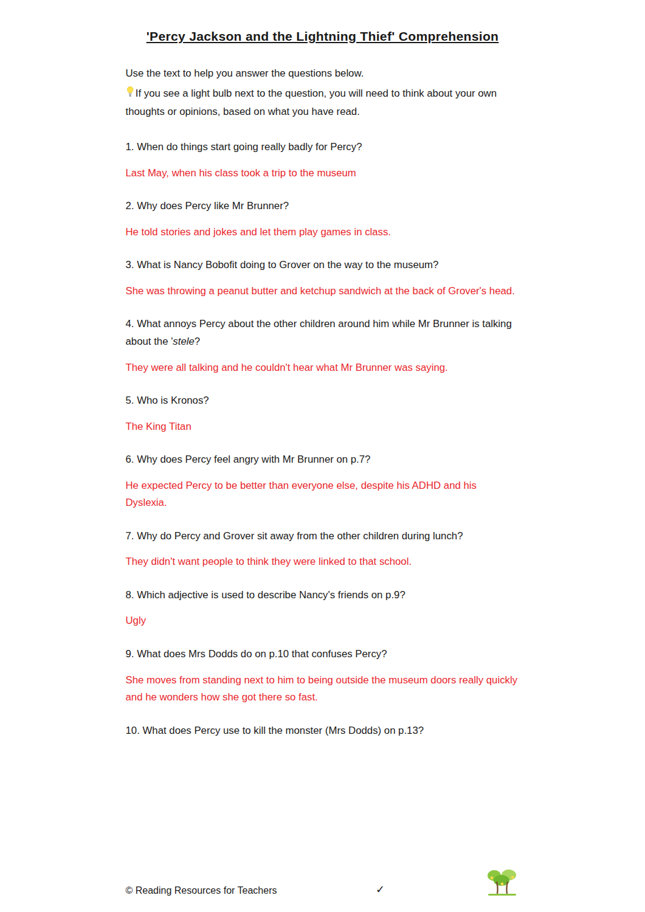'Percy Jackson and the Lightning Thief' Comprehension
Use the text to help you answer the questions below.
If you see a light bulb next to the question, you will need to think about your own thoughts or opinions, based on what you have read.
When do things start going really badly for Percy?
Last May, when his class took a trip to the museum
Why does Percy like Mr Brunner?
He told stories and jokes and let them play games in class.
What is Nancy Bobofit doing to Grover on the way to the museum?
She was throwing a peanut butter and ketchup sandwich at the back of Grover's head.
What annoys Percy about the other children around him while Mr Brunner is talking about the 'stele?
They were all talking and he couldn't hear what Mr Brunner was saying.
Who is Kronos?
The King Titan
Why does Percy feel angry with Mr Brunner on p.7?
He expected Percy to be better than everyone else, despite his ADHD and his Dyslexia.
Why do Percy and Grover sit away from the other children during lunch?
They didn't want people to think they were linked to that school.
Which adjective is used to describe Nancy's friends on p.9?
Ugly
What does Mrs Dodds do on p.10 that confuses Percy?
She moves from standing next to him to being outside the museum doors really quickly and he wonders how she got there so fast.
What does Percy use to kill the monster (Mrs Dodds) on p.13?
© Reading Resources for Teachers
✓